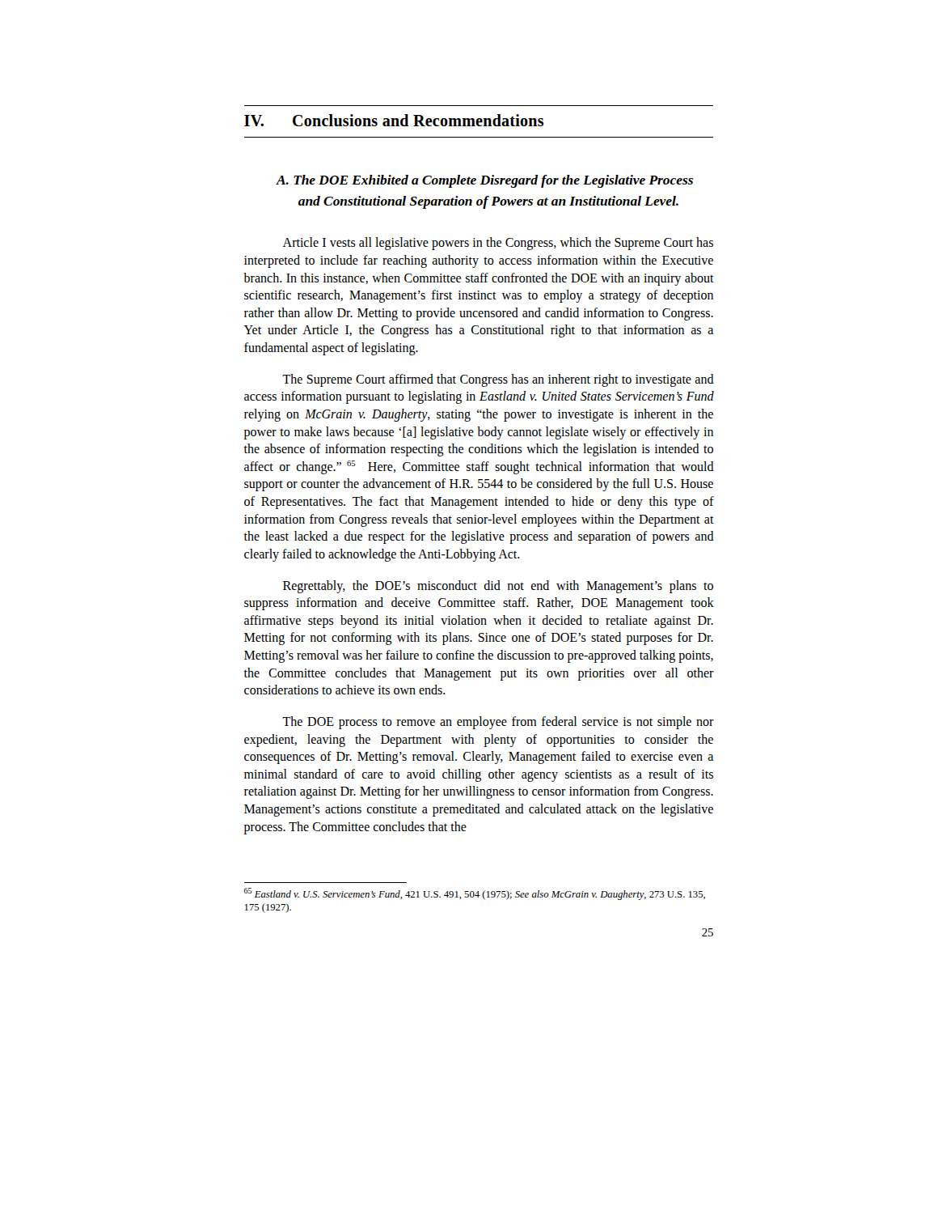IV. Conclusions and Recommendations
A. The DOE Exhibited a Complete Disregard for the Legislative Process and Constitutional Separation of Powers at an Institutional Level.
Article I vests all legislative powers in the Congress, which the Supreme Court has interpreted to include far reaching authority to access information within the Executive branch. In this instance, when Committee staff confronted the DOE with an inquiry about scientific research, Management’s first instinct was to employ a strategy of deception rather than allow Dr. Metting to provide uncensored and candid information to Congress. Yet under Article I, the Congress has a Constitutional right to that information as a fundamental aspect of legislating.
The Supreme Court affirmed that Congress has an inherent right to investigate and access information pursuant to legislating in Eastland v. United States Servicemen’s Fund relying on McGrain v. Daugherty, stating “the power to investigate is inherent in the power to make laws because ‘[a] legislative body cannot legislate wisely or effectively in the absence of information respecting the conditions which the legislation is intended to affect or change.” 65 Here, Committee staff sought technical information that would support or counter the advancement of H.R. 5544 to be considered by the full U.S. House of Representatives. The fact that Management intended to hide or deny this type of information from Congress reveals that senior-level employees within the Department at the least lacked a due respect for the legislative process and separation of powers and clearly failed to acknowledge the Anti-Lobbying Act.
Regrettably, the DOE’s misconduct did not end with Management’s plans to suppress information and deceive Committee staff. Rather, DOE Management took affirmative steps beyond its initial violation when it decided to retaliate against Dr. Metting for not conforming with its plans. Since one of DOE’s stated purposes for Dr. Metting’s removal was her failure to confine the discussion to pre-approved talking points, the Committee concludes that Management put its own priorities over all other considerations to achieve its own ends.
The DOE process to remove an employee from federal service is not simple nor expedient, leaving the Department with plenty of opportunities to consider the consequences of Dr. Metting’s removal. Clearly, Management failed to exercise even a minimal standard of care to avoid chilling other agency scientists as a result of its retaliation against Dr. Metting for her unwillingness to censor information from Congress. Management’s actions constitute a premeditated and calculated attack on the legislative process. The Committee concludes that the
65 Eastland v. U.S. Servicemen’s Fund, 421 U.S. 491, 504 (1975); See also McGrain v. Daugherty, 273 U.S. 135, 175 (1927).
25